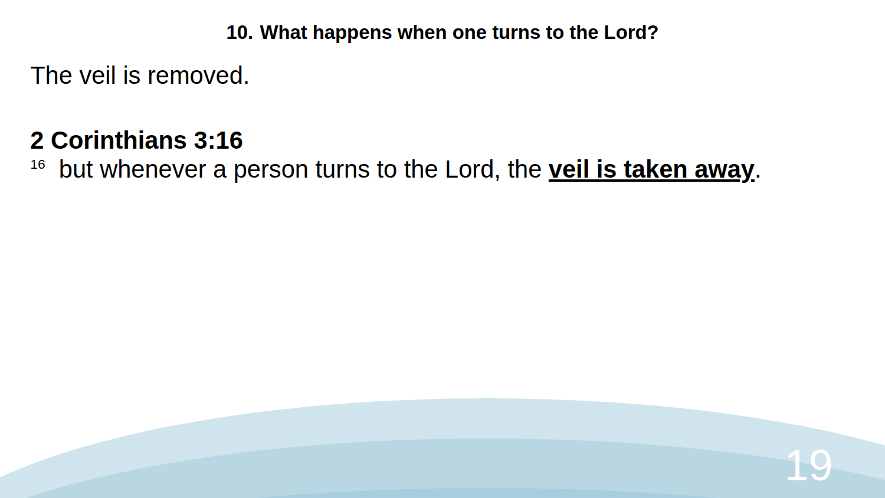10. What happens when one turns to the Lord?
The veil is removed.
2 Corinthians 3:16
16 but whenever a person turns to the Lord, the veil is taken away.
19